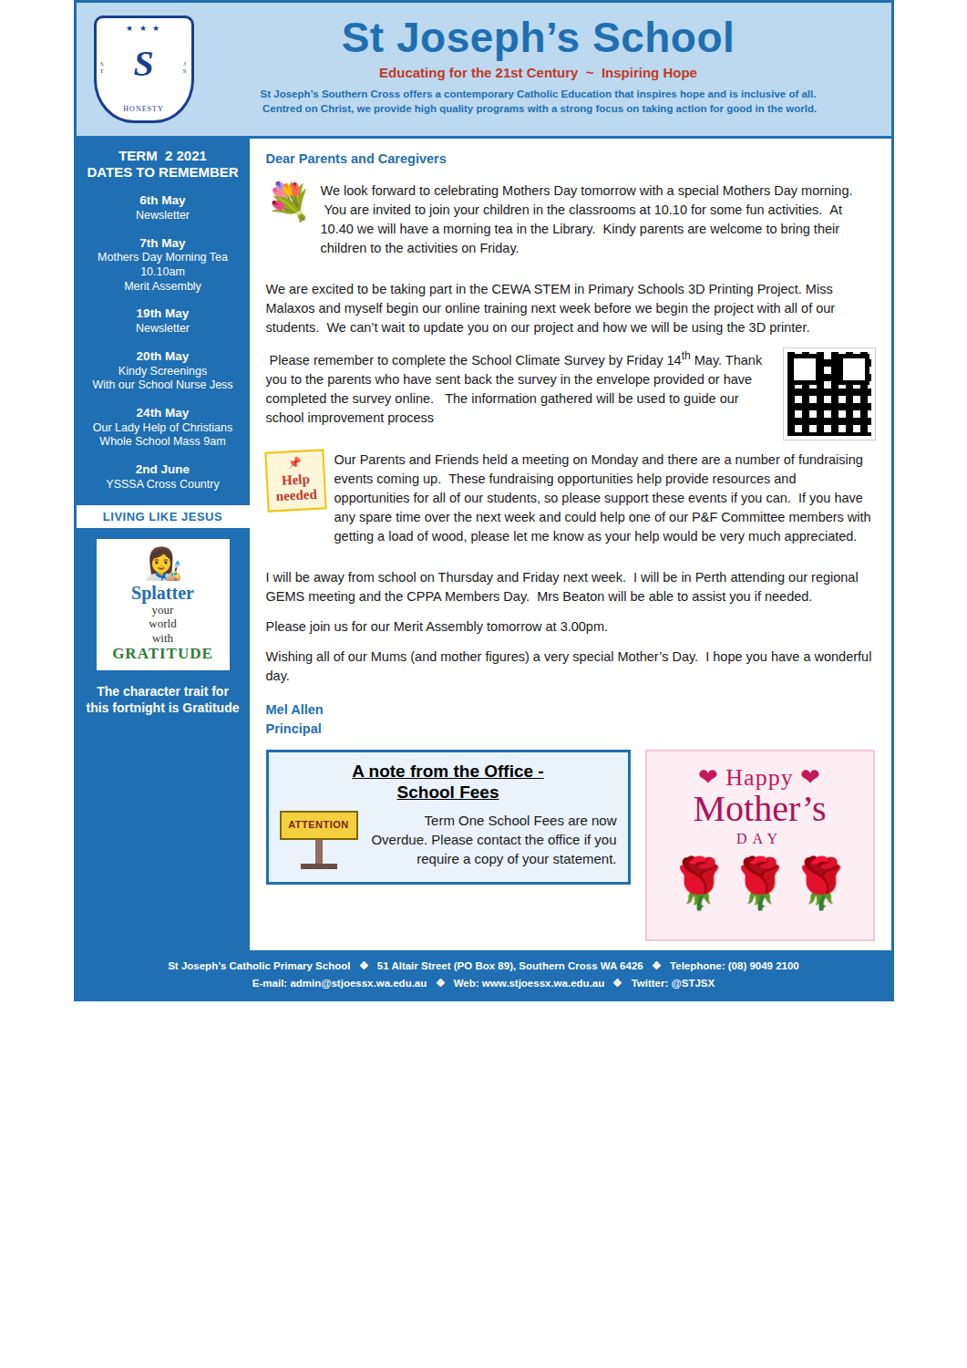★ ★ ★
S
T
J
S
S
HONESTY
St Joseph’s School
Educating for the 21st Century ~ Inspiring Hope
St Joseph’s Southern Cross offers a contemporary Catholic Education that inspires hope and is inclusive of all. Centred on Christ, we provide high quality programs with a strong focus on taking action for good in the world.
TERM 2 2021
DATES TO REMEMBER
6th May Newsletter
7th May Mothers Day Morning Tea 10.10am Merit Assembly
19th May Newsletter
20th May Kindy Screenings With our School Nurse Jess
24th May Our Lady Help of Christians Whole School Mass 9am
2nd June YSSSA Cross Country
LIVING LIKE JESUS
👩‍🎨
Splatter
your
world
with
GRATITUDE
The character trait for this fortnight is Gratitude
Dear Parents and Caregivers
💐
We look forward to celebrating Mothers Day tomorrow with a special Mothers Day morning. You are invited to join your children in the classrooms at 10.10 for some fun activities. At 10.40 we will have a morning tea in the Library. Kindy parents are welcome to bring their children to the activities on Friday.
We are excited to be taking part in the CEWA STEM in Primary Schools 3D Printing Project. Miss Malaxos and myself begin our online training next week before we begin the project with all of our students. We can’t wait to update you on our project and how we will be using the 3D printer.
Please remember to complete the School Climate Survey by Friday 14th May. Thank you to the parents who have sent back the survey in the envelope provided or have completed the survey online. The information gathered will be used to guide our school improvement process
📌Help
needed
Our Parents and Friends held a meeting on Monday and there are a number of fundraising events coming up. These fundraising opportunities help provide resources and opportunities for all of our students, so please support these events if you can. If you have any spare time over the next week and could help one of our P&F Committee members with getting a load of wood, please let me know as your help would be very much appreciated.
I will be away from school on Thursday and Friday next week. I will be in Perth attending our regional GEMS meeting and the CPPA Members Day. Mrs Beaton will be able to assist you if needed.
Please join us for our Merit Assembly tomorrow at 3.00pm.
Wishing all of our Mums (and mother figures) a very special Mother’s Day. I hope you have a wonderful day.
Mel Allen Principal
A note from the Office -
School Fees
ATTENTION
Term One School Fees are now Overdue. Please contact the office if you require a copy of your statement.
❤ Happy ❤
Mother’s
DAY
🌹🌹🌹
St Joseph’s Catholic Primary School ❖ 51 Altair Street (PO Box 89), Southern Cross WA 6426 ❖ Telephone: (08) 9049 2100
E-mail: admin@stjoessx.wa.edu.au ❖ Web: www.stjoessx.wa.edu.au ❖ Twitter: @STJSX